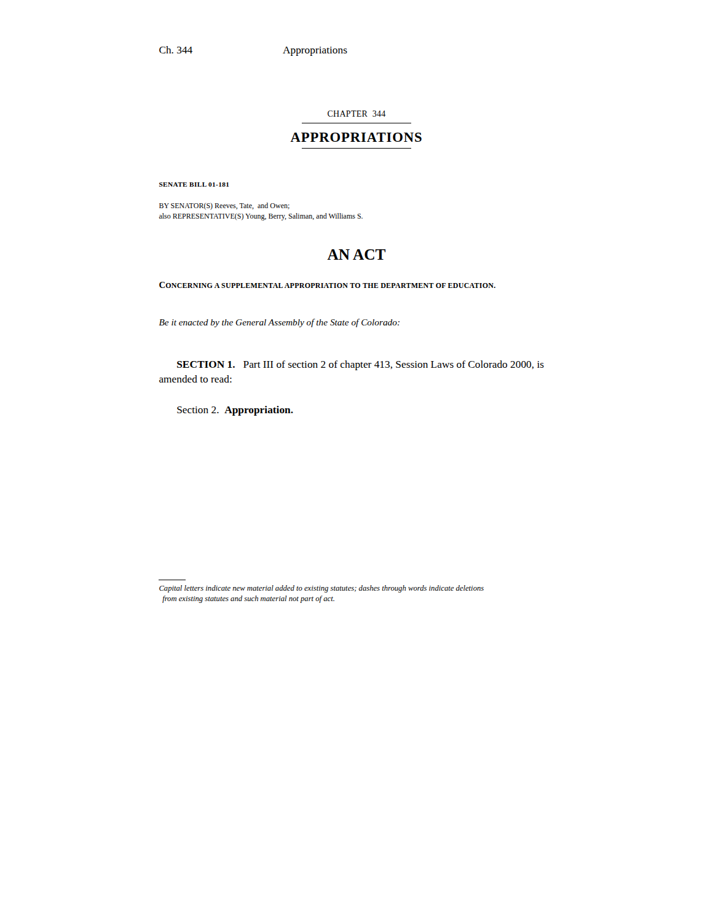Ch. 344
Appropriations
CHAPTER 344
APPROPRIATIONS
SENATE BILL 01-181
BY SENATOR(S) Reeves, Tate, and Owen;
also REPRESENTATIVE(S) Young, Berry, Saliman, and Williams S.
AN ACT
CONCERNING A SUPPLEMENTAL APPROPRIATION TO THE DEPARTMENT OF EDUCATION.
Be it enacted by the General Assembly of the State of Colorado:
SECTION 1. Part III of section 2 of chapter 413, Session Laws of Colorado 2000, is amended to read:
Section 2. Appropriation.
Capital letters indicate new material added to existing statutes; dashes through words indicate deletions
from existing statutes and such material not part of act.